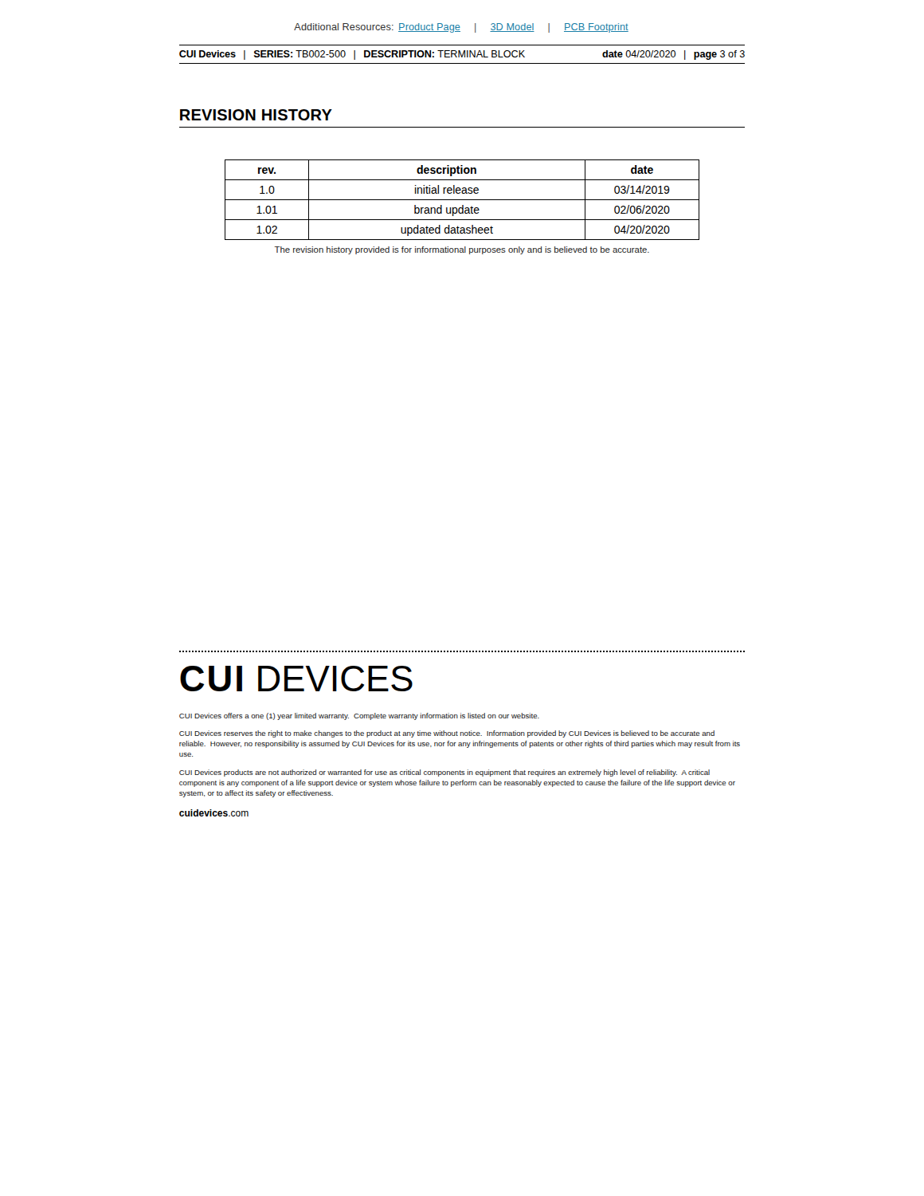Additional Resources: Product Page | 3D Model | PCB Footprint
CUI Devices | SERIES: TB002-500 | DESCRIPTION: TERMINAL BLOCK
date 04/20/2020 | page 3 of 3
Revision History
| rev. | description | date |
| --- | --- | --- |
| 1.0 | initial release | 03/14/2019 |
| 1.01 | brand update | 02/06/2020 |
| 1.02 | updated datasheet | 04/20/2020 |
The revision history provided is for informational purposes only and is believed to be accurate.
CUI DEVICES
CUI Devices offers a one (1) year limited warranty. Complete warranty information is listed on our website.
CUI Devices reserves the right to make changes to the product at any time without notice. Information provided by CUI Devices is believed to be accurate and reliable. However, no responsibility is assumed by CUI Devices for its use, nor for any infringements of patents or other rights of third parties which may result from its use.
CUI Devices products are not authorized or warranted for use as critical components in equipment that requires an extremely high level of reliability. A critical component is any component of a life support device or system whose failure to perform can be reasonably expected to cause the failure of the life support device or system, or to affect its safety or effectiveness.
cuidevices.com